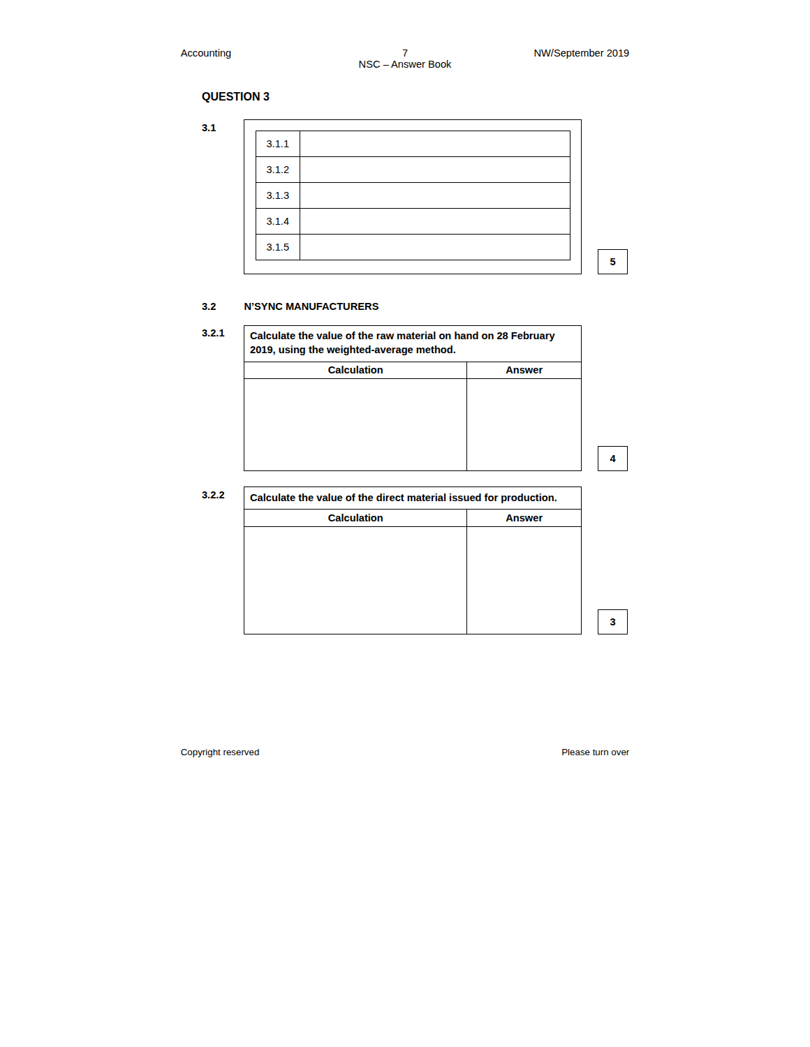Accounting
7 NSC – Answer Book
NW/September 2019
QUESTION 3
3.1
| 3.1.1 | |
| 3.1.2 | |
| 3.1.3 | |
| 3.1.4 | |
| 3.1.5 | |
5
3.2
N’SYNC MANUFACTURERS
3.2.1
| Calculate the value of the raw material on hand on 28 February 2019, using the weighted-average method. |
| --- |
| Calculation | Answer |
4
3.2.2
| Calculate the value of the direct material issued for production. |
| --- |
| Calculation | Answer |
3
Copyright reserved
Please turn over